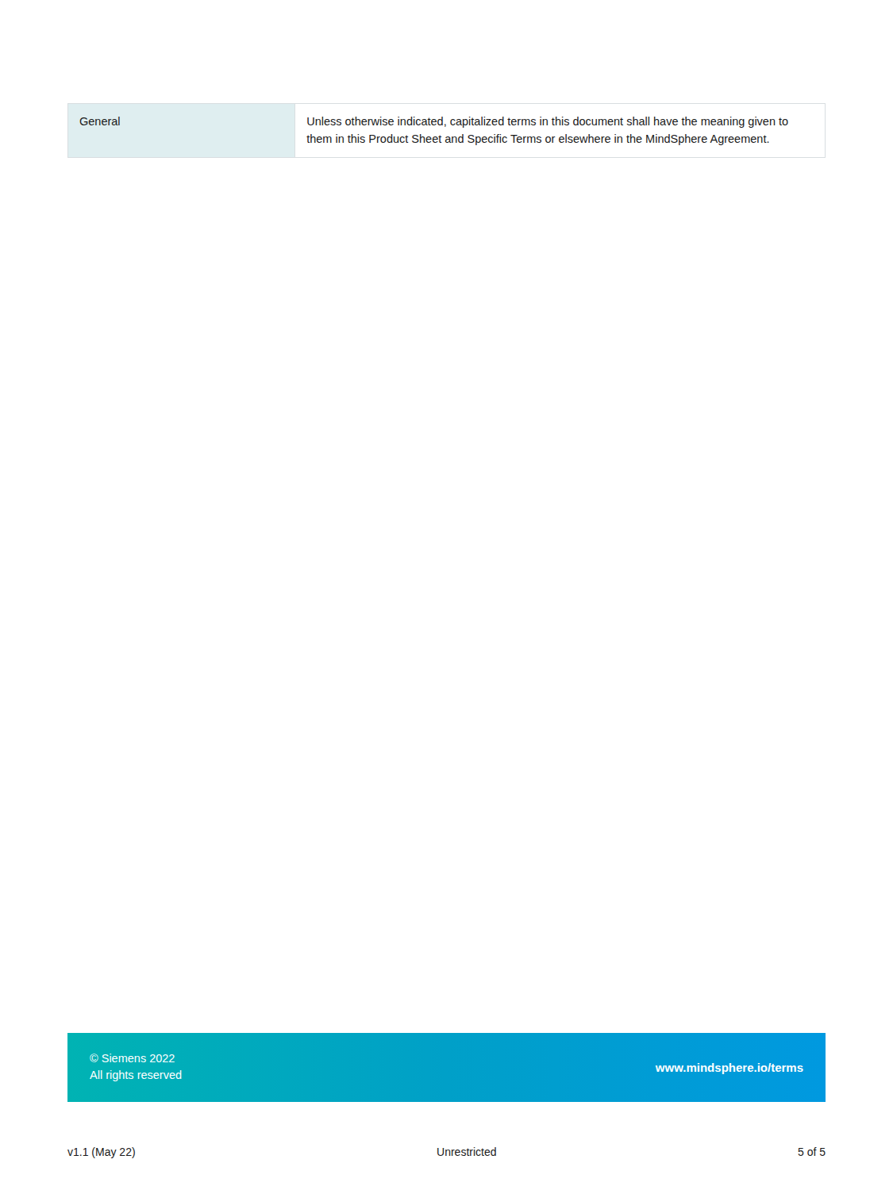| General | Unless otherwise indicated, capitalized terms in this document shall have the meaning given to them in this Product Sheet and Specific Terms or elsewhere in the MindSphere Agreement. |
© Siemens 2022
All rights reserved
www.mindsphere.io/terms
v1.1 (May 22)
Unrestricted
5 of 5